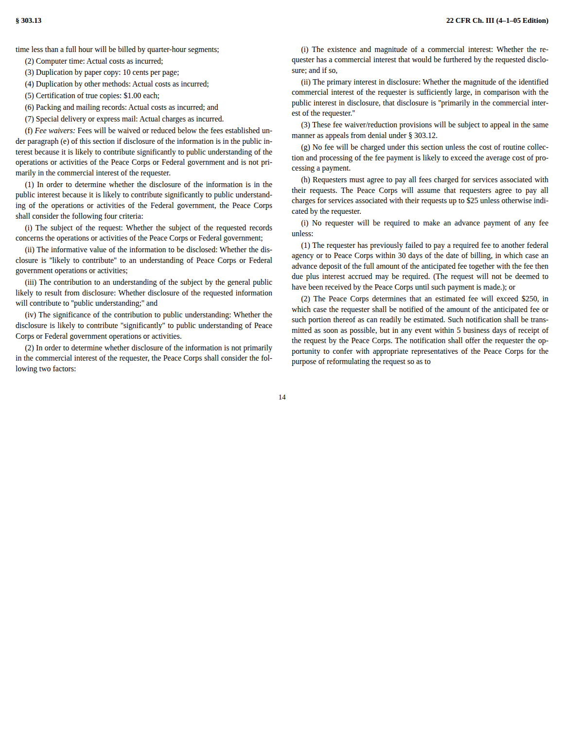§ 303.13 22 CFR Ch. III (4–1–05 Edition)
time less than a full hour will be billed by quarter-hour segments;
(2) Computer time: Actual costs as incurred;
(3) Duplication by paper copy: 10 cents per page;
(4) Duplication by other methods: Actual costs as incurred;
(5) Certification of true copies: $1.00 each;
(6) Packing and mailing records: Actual costs as incurred; and
(7) Special delivery or express mail: Actual charges as incurred.
(f) Fee waivers: Fees will be waived or reduced below the fees established under paragraph (e) of this section if disclosure of the information is in the public interest because it is likely to contribute significantly to public understanding of the operations or activities of the Peace Corps or Federal government and is not primarily in the commercial interest of the requester.
(1) In order to determine whether the disclosure of the information is in the public interest because it is likely to contribute significantly to public understanding of the operations or activities of the Federal government, the Peace Corps shall consider the following four criteria:
(i) The subject of the request: Whether the subject of the requested records concerns the operations or activities of the Peace Corps or Federal government;
(ii) The informative value of the information to be disclosed: Whether the disclosure is ''likely to contribute'' to an understanding of Peace Corps or Federal government operations or activities;
(iii) The contribution to an understanding of the subject by the general public likely to result from disclosure: Whether disclosure of the requested information will contribute to ''public understanding;'' and
(iv) The significance of the contribution to public understanding: Whether the disclosure is likely to contribute ''significantly'' to public understanding of Peace Corps or Federal government operations or activities.
(2) In order to determine whether disclosure of the information is not primarily in the commercial interest of the requester, the Peace Corps shall consider the following two factors:
(i) The existence and magnitude of a commercial interest: Whether the requester has a commercial interest that would be furthered by the requested disclosure; and if so,
(ii) The primary interest in disclosure: Whether the magnitude of the identified commercial interest of the requester is sufficiently large, in comparison with the public interest in disclosure, that disclosure is ''primarily in the commercial interest of the requester.''
(3) These fee waiver/reduction provisions will be subject to appeal in the same manner as appeals from denial under § 303.12.
(g) No fee will be charged under this section unless the cost of routine collection and processing of the fee payment is likely to exceed the average cost of processing a payment.
(h) Requesters must agree to pay all fees charged for services associated with their requests. The Peace Corps will assume that requesters agree to pay all charges for services associated with their requests up to $25 unless otherwise indicated by the requester.
(i) No requester will be required to make an advance payment of any fee unless:
(1) The requester has previously failed to pay a required fee to another federal agency or to Peace Corps within 30 days of the date of billing, in which case an advance deposit of the full amount of the anticipated fee together with the fee then due plus interest accrued may be required. (The request will not be deemed to have been received by the Peace Corps until such payment is made.); or
(2) The Peace Corps determines that an estimated fee will exceed $250, in which case the requester shall be notified of the amount of the anticipated fee or such portion thereof as can readily be estimated. Such notification shall be transmitted as soon as possible, but in any event within 5 business days of receipt of the request by the Peace Corps. The notification shall offer the requester the opportunity to confer with appropriate representatives of the Peace Corps for the purpose of reformulating the request so as to
14